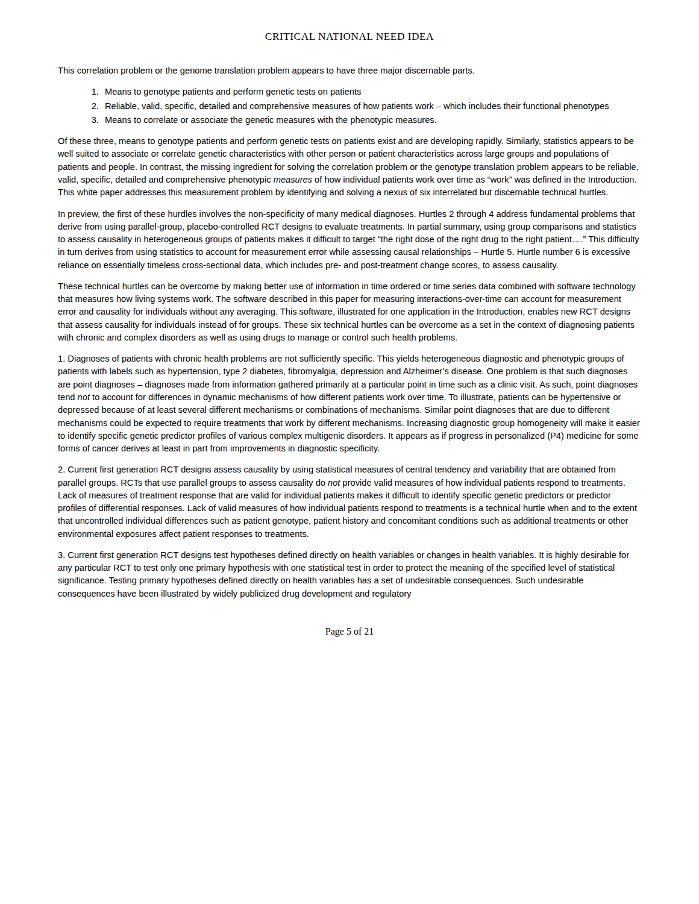CRITICAL NATIONAL NEED IDEA
This correlation problem or the genome translation problem appears to have three major discernable parts.
Means to genotype patients and perform genetic tests on patients
Reliable, valid, specific, detailed and comprehensive measures of how patients work – which includes their functional phenotypes
Means to correlate or associate the genetic measures with the phenotypic measures.
Of these three, means to genotype patients and perform genetic tests on patients exist and are developing rapidly. Similarly, statistics appears to be well suited to associate or correlate genetic characteristics with other person or patient characteristics across large groups and populations of patients and people. In contrast, the missing ingredient for solving the correlation problem or the genotype translation problem appears to be reliable, valid, specific, detailed and comprehensive phenotypic measures of how individual patients work over time as “work” was defined in the Introduction. This white paper addresses this measurement problem by identifying and solving a nexus of six interrelated but discernable technical hurtles.
In preview, the first of these hurdles involves the non-specificity of many medical diagnoses. Hurtles 2 through 4 address fundamental problems that derive from using parallel-group, placebo-controlled RCT designs to evaluate treatments. In partial summary, using group comparisons and statistics to assess causality in heterogeneous groups of patients makes it difficult to target “the right dose of the right drug to the right patient….” This difficulty in turn derives from using statistics to account for measurement error while assessing causal relationships – Hurtle 5. Hurtle number 6 is excessive reliance on essentially timeless cross-sectional data, which includes pre- and post-treatment change scores, to assess causality.
These technical hurtles can be overcome by making better use of information in time ordered or time series data combined with software technology that measures how living systems work. The software described in this paper for measuring interactions-over-time can account for measurement error and causality for individuals without any averaging. This software, illustrated for one application in the Introduction, enables new RCT designs that assess causality for individuals instead of for groups. These six technical hurtles can be overcome as a set in the context of diagnosing patients with chronic and complex disorders as well as using drugs to manage or control such health problems.
1. Diagnoses of patients with chronic health problems are not sufficiently specific. This yields heterogeneous diagnostic and phenotypic groups of patients with labels such as hypertension, type 2 diabetes, fibromyalgia, depression and Alzheimer’s disease. One problem is that such diagnoses are point diagnoses – diagnoses made from information gathered primarily at a particular point in time such as a clinic visit. As such, point diagnoses tend not to account for differences in dynamic mechanisms of how different patients work over time. To illustrate, patients can be hypertensive or depressed because of at least several different mechanisms or combinations of mechanisms. Similar point diagnoses that are due to different mechanisms could be expected to require treatments that work by different mechanisms. Increasing diagnostic group homogeneity will make it easier to identify specific genetic predictor profiles of various complex multigenic disorders. It appears as if progress in personalized (P4) medicine for some forms of cancer derives at least in part from improvements in diagnostic specificity.
2. Current first generation RCT designs assess causality by using statistical measures of central tendency and variability that are obtained from parallel groups. RCTs that use parallel groups to assess causality do not provide valid measures of how individual patients respond to treatments. Lack of measures of treatment response that are valid for individual patients makes it difficult to identify specific genetic predictors or predictor profiles of differential responses. Lack of valid measures of how individual patients respond to treatments is a technical hurtle when and to the extent that uncontrolled individual differences such as patient genotype, patient history and concomitant conditions such as additional treatments or other environmental exposures affect patient responses to treatments.
3. Current first generation RCT designs test hypotheses defined directly on health variables or changes in health variables. It is highly desirable for any particular RCT to test only one primary hypothesis with one statistical test in order to protect the meaning of the specified level of statistical significance. Testing primary hypotheses defined directly on health variables has a set of undesirable consequences. Such undesirable consequences have been illustrated by widely publicized drug development and regulatory
Page 5 of 21